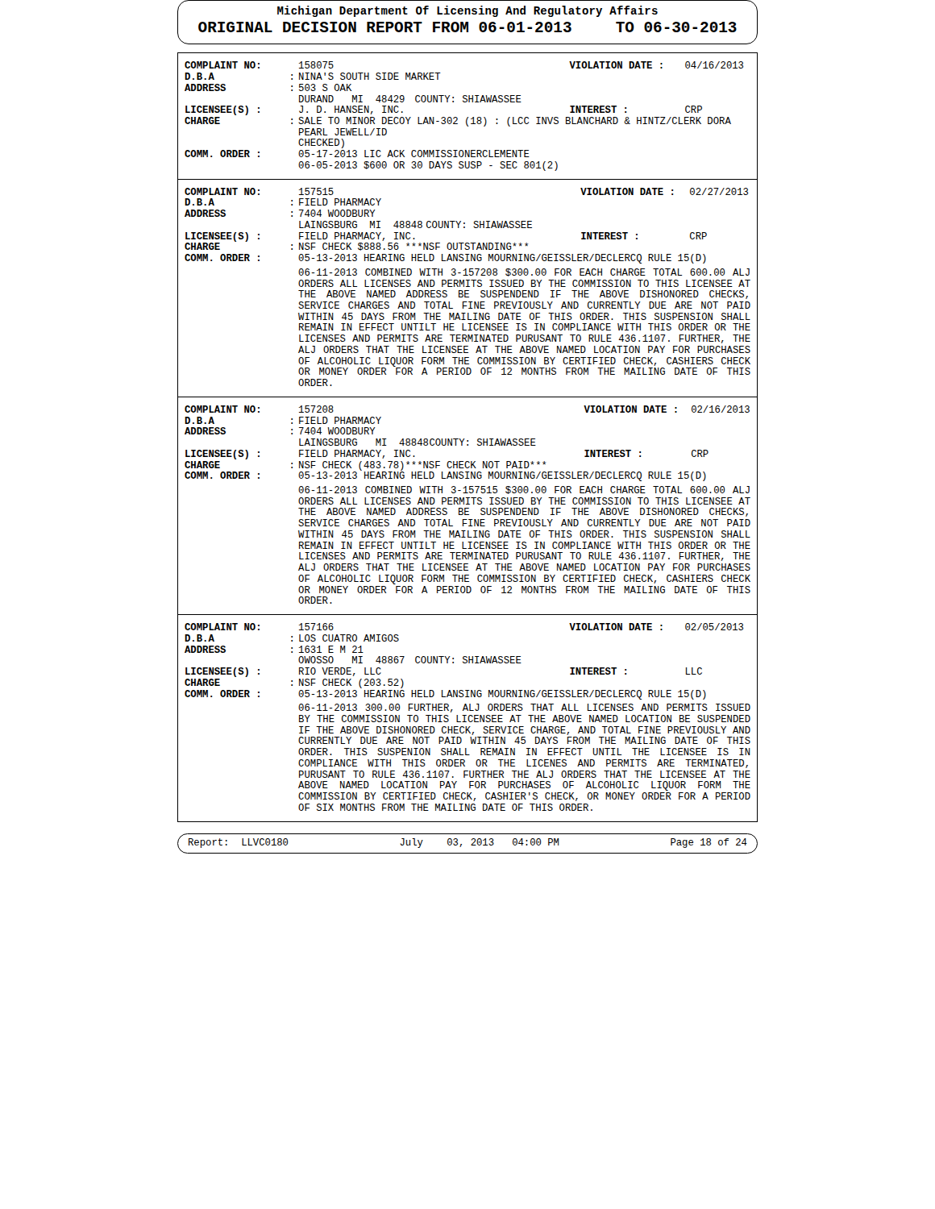Michigan Department Of Licensing And Regulatory Affairs
ORIGINAL DECISION REPORT FROM 06-01-2013 TO 06-30-2013
| COMPLAINT NO: | | 158075 | | VIOLATION DATE : | 04/16/2013 |
| D.B.A | : | NINA'S SOUTH SIDE MARKET |
| ADDRESS | : | 503 S OAK |
| | | DURAND MI 48429 | COUNTY: SHIAWASSEE |
| LICENSEE(S) : | | J. D. HANSEN, INC. | | INTEREST : | CRP |
| CHARGE | : | SALE TO MINOR DECOY LAN-302 (18) : (LCC INVS BLANCHARD & HINTZ/CLERK DORA PEARL JEWELL/ID CHECKED) |
| COMM. ORDER : | | 05-17-2013 LIC ACK COMMISSIONERCLEMENTE |
06-05-2013 $600 OR 30 DAYS SUSP - SEC 801(2)
| COMPLAINT NO: | | 157515 | | VIOLATION DATE : | 02/27/2013 |
| D.B.A | : | FIELD PHARMACY |
| ADDRESS | : | 7404 WOODBURY |
| | | LAINGSBURG MI 48848 | COUNTY: SHIAWASSEE |
| LICENSEE(S) : | | FIELD PHARMACY, INC. | | INTEREST : | CRP |
| CHARGE | : | NSF CHECK $888.56 ***NSF OUTSTANDING*** |
| COMM. ORDER : | | 05-13-2013 HEARING HELD LANSING MOURNING/GEISSLER/DECLERCQ RULE 15(D) |
06-11-2013 COMBINED WITH 3-157208 $300.00 FOR EACH CHARGE TOTAL 600.00 ALJ ORDERS ALL LICENSES AND PERMITS ISSUED BY THE COMMISSION TO THIS LICENSEE AT THE ABOVE NAMED ADDRESS BE SUSPENDEND IF THE ABOVE DISHONORED CHECKS, SERVICE CHARGES AND TOTAL FINE PREVIOUSLY AND CURRENTLY DUE ARE NOT PAID WITHIN 45 DAYS FROM THE MAILING DATE OF THIS ORDER. THIS SUSPENSION SHALL REMAIN IN EFFECT UNTILT HE LICENSEE IS IN COMPLIANCE WITH THIS ORDER OR THE LICENSES AND PERMITS ARE TERMINATED PURUSANT TO RULE 436.1107. FURTHER, THE ALJ ORDERS THAT THE LICENSEE AT THE ABOVE NAMED LOCATION PAY FOR PURCHASES OF ALCOHOLIC LIQUOR FORM THE COMMISSION BY CERTIFIED CHECK, CASHIERS CHECK OR MONEY ORDER FOR A PERIOD OF 12 MONTHS FROM THE MAILING DATE OF THIS ORDER.
| COMPLAINT NO: | | 157208 | | VIOLATION DATE : | 02/16/2013 |
| D.B.A | : | FIELD PHARMACY |
| ADDRESS | : | 7404 WOODBURY |
| | | LAINGSBURG MI 48848 | COUNTY: SHIAWASSEE |
| LICENSEE(S) : | | FIELD PHARMACY, INC. | | INTEREST : | CRP |
| CHARGE | : | NSF CHECK (483.78)***NSF CHECK NOT PAID*** |
| COMM. ORDER : | | 05-13-2013 HEARING HELD LANSING MOURNING/GEISSLER/DECLERCQ RULE 15(D) |
06-11-2013 COMBINED WITH 3-157515 $300.00 FOR EACH CHARGE TOTAL 600.00 ALJ ORDERS ALL LICENSES AND PERMITS ISSUED BY THE COMMISSION TO THIS LICENSEE AT THE ABOVE NAMED ADDRESS BE SUSPENDEND IF THE ABOVE DISHONORED CHECKS, SERVICE CHARGES AND TOTAL FINE PREVIOUSLY AND CURRENTLY DUE ARE NOT PAID WITHIN 45 DAYS FROM THE MAILING DATE OF THIS ORDER. THIS SUSPENSION SHALL REMAIN IN EFFECT UNTILT HE LICENSEE IS IN COMPLIANCE WITH THIS ORDER OR THE LICENSES AND PERMITS ARE TERMINATED PURUSANT TO RULE 436.1107. FURTHER, THE ALJ ORDERS THAT THE LICENSEE AT THE ABOVE NAMED LOCATION PAY FOR PURCHASES OF ALCOHOLIC LIQUOR FORM THE COMMISSION BY CERTIFIED CHECK, CASHIERS CHECK OR MONEY ORDER FOR A PERIOD OF 12 MONTHS FROM THE MAILING DATE OF THIS ORDER.
| COMPLAINT NO: | | 157166 | | VIOLATION DATE : | 02/05/2013 |
| D.B.A | : | LOS CUATRO AMIGOS |
| ADDRESS | : | 1631 E M 21 |
| | | OWOSSO MI 48867 | COUNTY: SHIAWASSEE |
| LICENSEE(S) : | | RIO VERDE, LLC | | INTEREST : | LLC |
| CHARGE | : | NSF CHECK (203.52) |
| COMM. ORDER : | | 05-13-2013 HEARING HELD LANSING MOURNING/GEISSLER/DECLERCQ RULE 15(D) |
06-11-2013 300.00 FURTHER, ALJ ORDERS THAT ALL LICENSES AND PERMITS ISSUED BY THE COMMISSION TO THIS LICENSEE AT THE ABOVE NAMED LOCATION BE SUSPENDED IF THE ABOVE DISHONORED CHECK, SERVICE CHARGE, AND TOTAL FINE PREVIOUSLY AND CURRENTLY DUE ARE NOT PAID WITHIN 45 DAYS FROM THE MAILING DATE OF THIS ORDER. THIS SUSPENION SHALL REMAIN IN EFFECT UNTIL THE LICENSEE IS IN COMPLIANCE WITH THIS ORDER OR THE LICENES AND PERMITS ARE TERMINATED, PURUSANT TO RULE 436.1107. FURTHER THE ALJ ORDERS THAT THE LICENSEE AT THE ABOVE NAMED LOCATION PAY FOR PURCHASES OF ALCOHOLIC LIQUOR FORM THE COMMISSION BY CERTIFIED CHECK, CASHIER'S CHECK, OR MONEY ORDER FOR A PERIOD OF SIX MONTHS FROM THE MAILING DATE OF THIS ORDER.
Report: LLVC0180
July 03, 2013 04:00 PM
Page 18 of 24